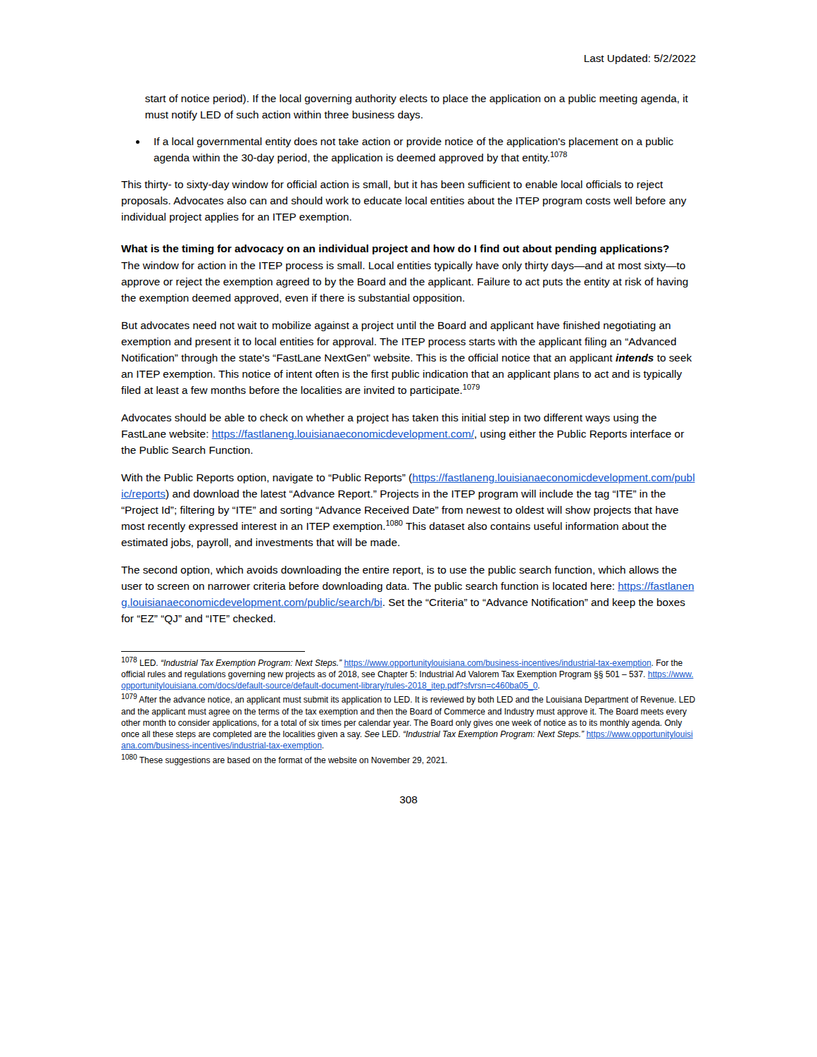Last Updated: 5/2/2022
start of notice period). If the local governing authority elects to place the application on a public meeting agenda, it must notify LED of such action within three business days.
If a local governmental entity does not take action or provide notice of the application's placement on a public agenda within the 30-day period, the application is deemed approved by that entity.1078
This thirty- to sixty-day window for official action is small, but it has been sufficient to enable local officials to reject proposals. Advocates also can and should work to educate local entities about the ITEP program costs well before any individual project applies for an ITEP exemption.
What is the timing for advocacy on an individual project and how do I find out about pending applications?
The window for action in the ITEP process is small. Local entities typically have only thirty days—and at most sixty—to approve or reject the exemption agreed to by the Board and the applicant. Failure to act puts the entity at risk of having the exemption deemed approved, even if there is substantial opposition.
But advocates need not wait to mobilize against a project until the Board and applicant have finished negotiating an exemption and present it to local entities for approval. The ITEP process starts with the applicant filing an “Advanced Notification” through the state's “FastLane NextGen” website. This is the official notice that an applicant intends to seek an ITEP exemption. This notice of intent often is the first public indication that an applicant plans to act and is typically filed at least a few months before the localities are invited to participate.1079
Advocates should be able to check on whether a project has taken this initial step in two different ways using the FastLane website: https://fastlaneng.louisianaeconomicdevelopment.com/, using either the Public Reports interface or the Public Search Function.
With the Public Reports option, navigate to “Public Reports” (https://fastlaneng.louisianaeconomicdevelopment.com/public/reports) and download the latest “Advance Report.” Projects in the ITEP program will include the tag “ITE” in the “Project Id”; filtering by “ITE” and sorting “Advance Received Date” from newest to oldest will show projects that have most recently expressed interest in an ITEP exemption.1080 This dataset also contains useful information about the estimated jobs, payroll, and investments that will be made.
The second option, which avoids downloading the entire report, is to use the public search function, which allows the user to screen on narrower criteria before downloading data. The public search function is located here: https://fastlaneng.louisianaeconomicdevelopment.com/public/search/bi. Set the “Criteria” to “Advance Notification” and keep the boxes for “EZ” “QJ” and “ITE” checked.
1078 LED. “Industrial Tax Exemption Program: Next Steps.” https://www.opportunitylouisiana.com/business-incentives/industrial-tax-exemption. For the official rules and regulations governing new projects as of 2018, see Chapter 5: Industrial Ad Valorem Tax Exemption Program §§ 501 – 537. https://www.opportunitylouisiana.com/docs/default-source/default-document-library/rules-2018_itep.pdf?sfvrsn=c460ba05_0.
1079 After the advance notice, an applicant must submit its application to LED. It is reviewed by both LED and the Louisiana Department of Revenue. LED and the applicant must agree on the terms of the tax exemption and then the Board of Commerce and Industry must approve it. The Board meets every other month to consider applications, for a total of six times per calendar year. The Board only gives one week of notice as to its monthly agenda. Only once all these steps are completed are the localities given a say. See LED. “Industrial Tax Exemption Program: Next Steps.” https://www.opportunitylouisiana.com/business-incentives/industrial-tax-exemption.
1080 These suggestions are based on the format of the website on November 29, 2021.
308